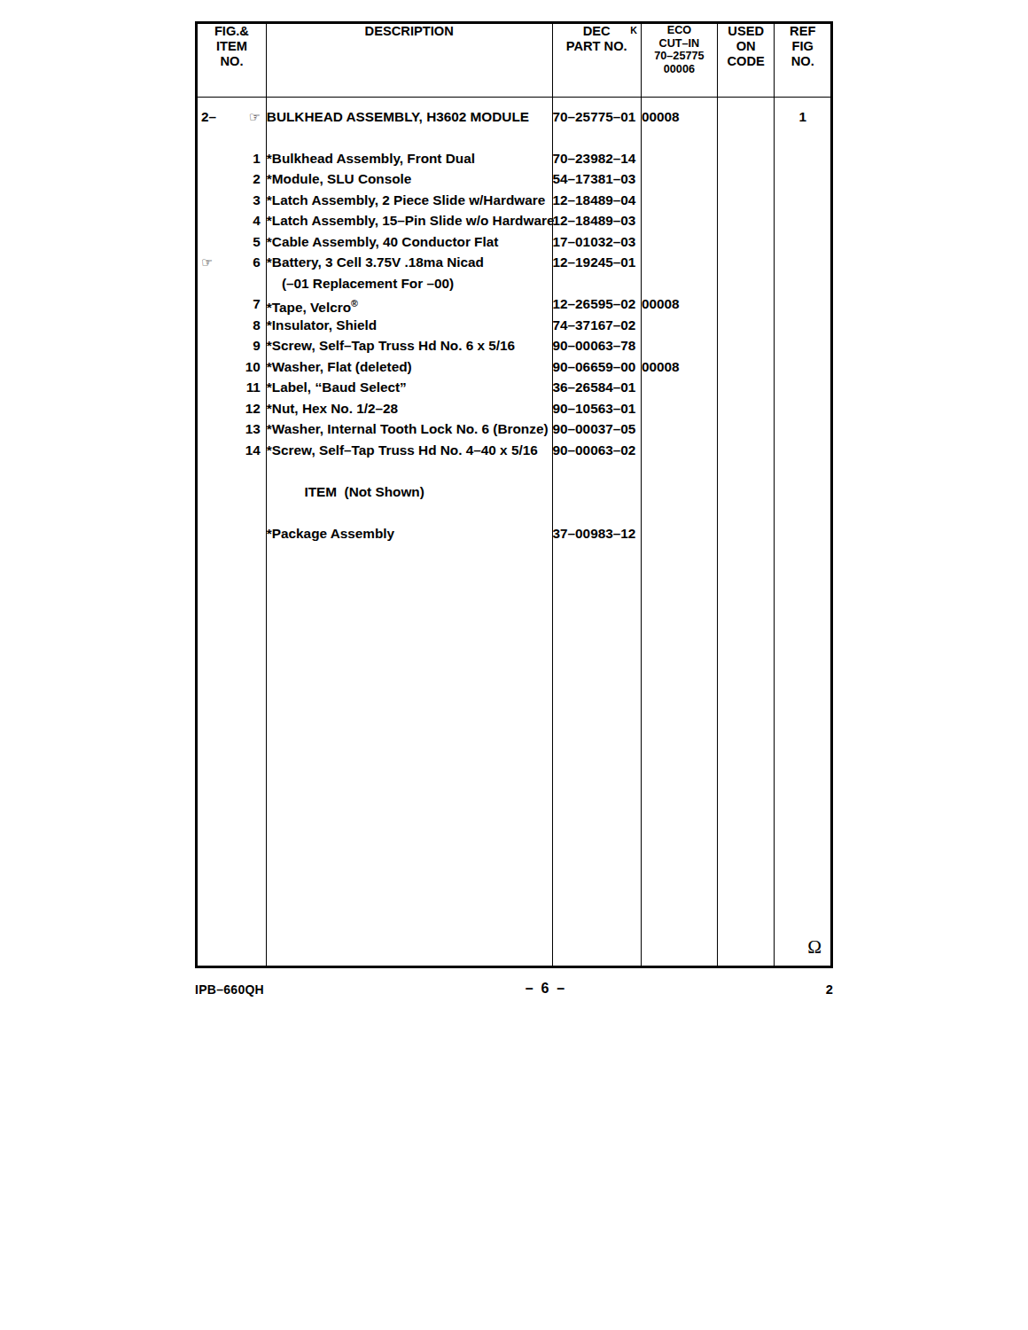| FIG.& ITEM NO. | DESCRIPTION | K DEC PART NO. | ECO CUT–IN 70–25775 00006 | USED ON CODE | REF FIG NO. |
| --- | --- | --- | --- | --- | --- |
| 2– ☞ 1 2 3 4 5 ☞ 6 7 8 9 10 11 12 13 14 | BULKHEAD ASSEMBLY, H3602 MODULE *Bulkhead Assembly, Front Dual *Module, SLU Console *Latch Assembly, 2 Piece Slide w/Hardware *Latch Assembly, 15–Pin Slide w/o Hardware *Cable Assembly, 40 Conductor Flat *Battery, 3 Cell 3.75V .18ma Nicad (–01 Replacement For –00) *Tape, Velcro ® *Insulator, Shield *Screw, Self–Tap Truss Hd No. 6 x 5/16 *Washer, Flat (deleted) *Label, ‘‘Baud Select” *Nut, Hex No. 1/2–28 *Washer, Internal Tooth Lock No. 6 (Bronze) *Screw, Self–Tap Truss Hd No. 4–40 x 5/16 ITEM (Not Shown) *Package Assembly | 70–25775–01 70–23982–14 54–17381–03 12–18489–04 12–18489–03 17–01032–03 12–19245–01 12–26595–02 74–37167–02 90–00063–78 90–06659–00 36–26584–01 90–10563–01 90–00037–05 90–00063–02 37–00983–12 | 00008 00008 00008 | | 1 Ω |
IPB–660QH
– 6 –
2